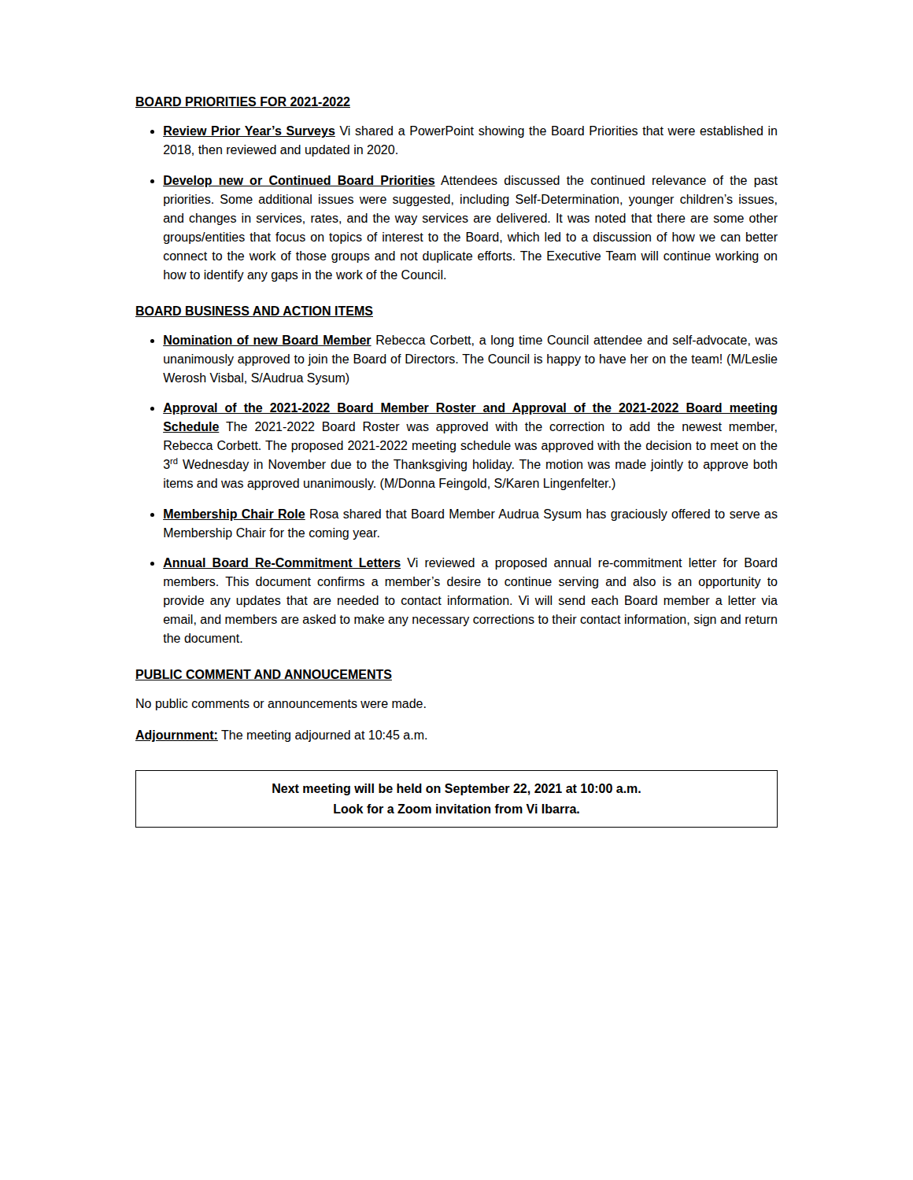BOARD PRIORITIES FOR 2021-2022
Review Prior Year’s Surveys Vi shared a PowerPoint showing the Board Priorities that were established in 2018, then reviewed and updated in 2020.
Develop new or Continued Board Priorities Attendees discussed the continued relevance of the past priorities. Some additional issues were suggested, including Self-Determination, younger children’s issues, and changes in services, rates, and the way services are delivered. It was noted that there are some other groups/entities that focus on topics of interest to the Board, which led to a discussion of how we can better connect to the work of those groups and not duplicate efforts. The Executive Team will continue working on how to identify any gaps in the work of the Council.
BOARD BUSINESS AND ACTION ITEMS
Nomination of new Board Member Rebecca Corbett, a long time Council attendee and self-advocate, was unanimously approved to join the Board of Directors. The Council is happy to have her on the team! (M/Leslie Werosh Visbal, S/Audrua Sysum)
Approval of the 2021-2022 Board Member Roster and Approval of the 2021-2022 Board meeting Schedule The 2021-2022 Board Roster was approved with the correction to add the newest member, Rebecca Corbett. The proposed 2021-2022 meeting schedule was approved with the decision to meet on the 3rd Wednesday in November due to the Thanksgiving holiday. The motion was made jointly to approve both items and was approved unanimously. (M/Donna Feingold, S/Karen Lingenfelter.)
Membership Chair Role Rosa shared that Board Member Audrua Sysum has graciously offered to serve as Membership Chair for the coming year.
Annual Board Re-Commitment Letters Vi reviewed a proposed annual re-commitment letter for Board members. This document confirms a member’s desire to continue serving and also is an opportunity to provide any updates that are needed to contact information. Vi will send each Board member a letter via email, and members are asked to make any necessary corrections to their contact information, sign and return the document.
PUBLIC COMMENT AND ANNOUCEMENTS
No public comments or announcements were made.
Adjournment: The meeting adjourned at 10:45 a.m.
Next meeting will be held on September 22, 2021 at 10:00 a.m.
Look for a Zoom invitation from Vi Ibarra.